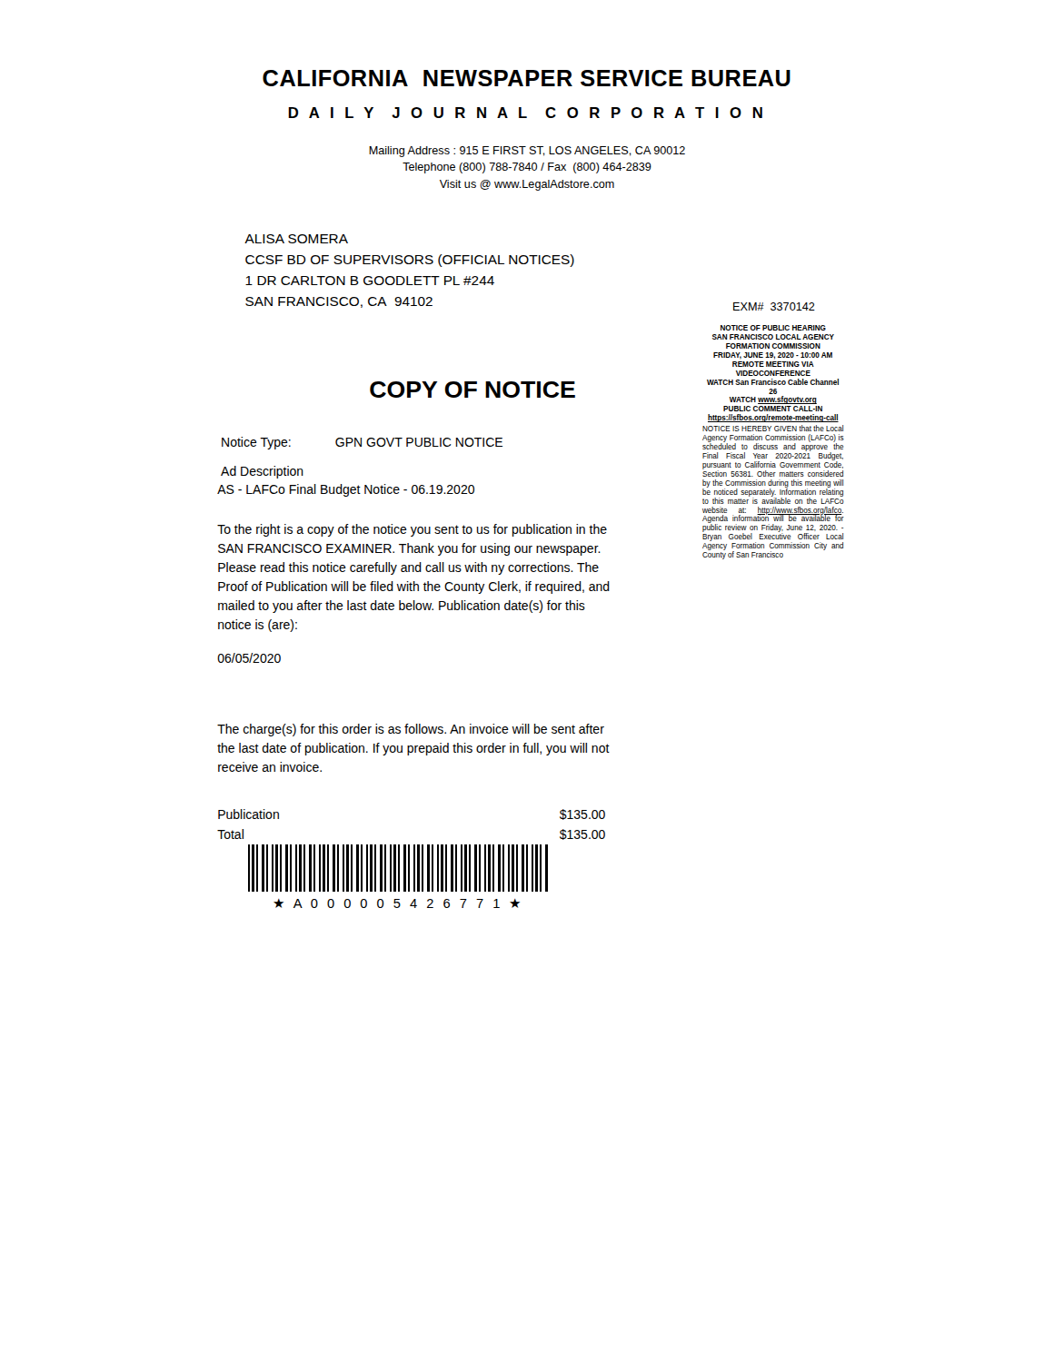CALIFORNIA NEWSPAPER SERVICE BUREAU
D A I L Y J O U R N A L C O R P O R A T I O N
Mailing Address : 915 E FIRST ST, LOS ANGELES, CA 90012
Telephone (800) 788-7840 / Fax (800) 464-2839
Visit us @ www.LegalAdstore.com
ALISA SOMERA
CCSF BD OF SUPERVISORS (OFFICIAL NOTICES)
1 DR CARLTON B GOODLETT PL #244
SAN FRANCISCO, CA 94102
EXM# 3370142
COPY OF NOTICE
Notice Type: GPN GOVT PUBLIC NOTICE
Ad Description
AS - LAFCo Final Budget Notice - 06.19.2020
To the right is a copy of the notice you sent to us for publication in the SAN FRANCISCO EXAMINER. Thank you for using our newspaper. Please read this notice carefully and call us with ny corrections. The Proof of Publication will be filed with the County Clerk, if required, and mailed to you after the last date below. Publication date(s) for this notice is (are):
06/05/2020
The charge(s) for this order is as follows. An invoice will be sent after the last date of publication. If you prepaid this order in full, you will not receive an invoice.
| Publication | $135.00 |
| Total | $135.00 |
NOTICE OF PUBLIC HEARING
SAN FRANCISCO LOCAL AGENCY FORMATION COMMISSION
FRIDAY, JUNE 19, 2020 - 10:00 AM
REMOTE MEETING VIA VIDEOCONFERENCE
WATCH San Francisco Cable Channel 26
WATCH www.sfgovtv.org
PUBLIC COMMENT CALL-IN
https://sfbos.org/remote-meeting-call
NOTICE IS HEREBY GIVEN that the Local Agency Formation Commission (LAFCo) is scheduled to discuss and approve the Final Fiscal Year 2020-2021 Budget, pursuant to California Government Code, Section 56381. Other matters considered by the Commission during this meeting will be noticed separately. Information relating to this matter is available on the LAFCo website at: http://www.sfbos.org/lafco. Agenda information will be available for public review on Friday, June 12, 2020. - Bryan Goebel Executive Officer Local Agency Formation Commission City and County of San Francisco
★ A 0 0 0 0 0 5 4 2 6 7 7 1 ★